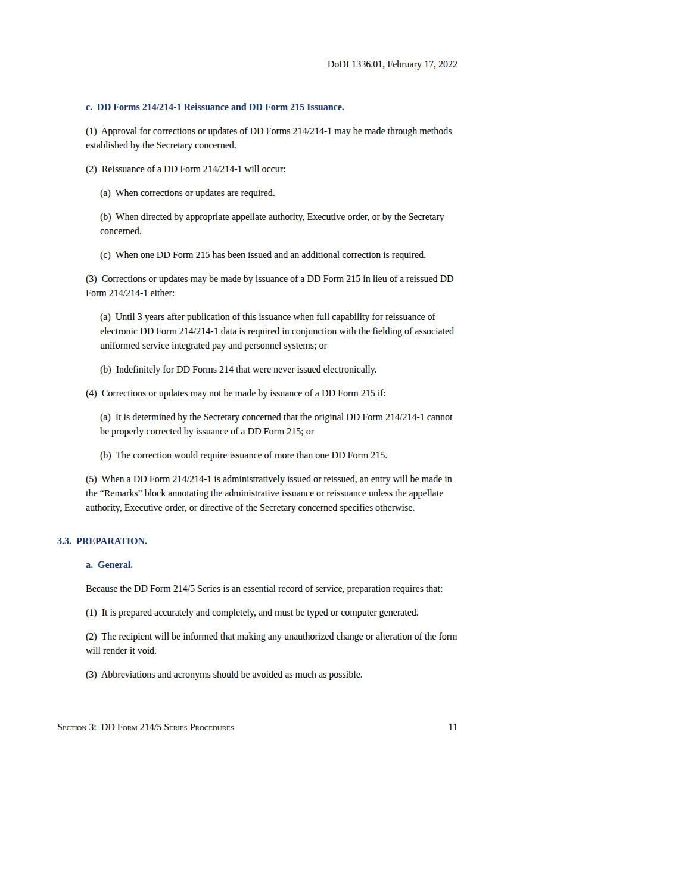DoDI 1336.01, February 17, 2022
c. DD Forms 214/214-1 Reissuance and DD Form 215 Issuance.
(1) Approval for corrections or updates of DD Forms 214/214-1 may be made through methods established by the Secretary concerned.
(2) Reissuance of a DD Form 214/214-1 will occur:
(a) When corrections or updates are required.
(b) When directed by appropriate appellate authority, Executive order, or by the Secretary concerned.
(c) When one DD Form 215 has been issued and an additional correction is required.
(3) Corrections or updates may be made by issuance of a DD Form 215 in lieu of a reissued DD Form 214/214-1 either:
(a) Until 3 years after publication of this issuance when full capability for reissuance of electronic DD Form 214/214-1 data is required in conjunction with the fielding of associated uniformed service integrated pay and personnel systems; or
(b) Indefinitely for DD Forms 214 that were never issued electronically.
(4) Corrections or updates may not be made by issuance of a DD Form 215 if:
(a) It is determined by the Secretary concerned that the original DD Form 214/214-1 cannot be properly corrected by issuance of a DD Form 215; or
(b) The correction would require issuance of more than one DD Form 215.
(5) When a DD Form 214/214-1 is administratively issued or reissued, an entry will be made in the “Remarks” block annotating the administrative issuance or reissuance unless the appellate authority, Executive order, or directive of the Secretary concerned specifies otherwise.
3.3. PREPARATION.
a. General.
Because the DD Form 214/5 Series is an essential record of service, preparation requires that:
(1) It is prepared accurately and completely, and must be typed or computer generated.
(2) The recipient will be informed that making any unauthorized change or alteration of the form will render it void.
(3) Abbreviations and acronyms should be avoided as much as possible.
Section 3: DD Form 214/5 Series Procedures 11